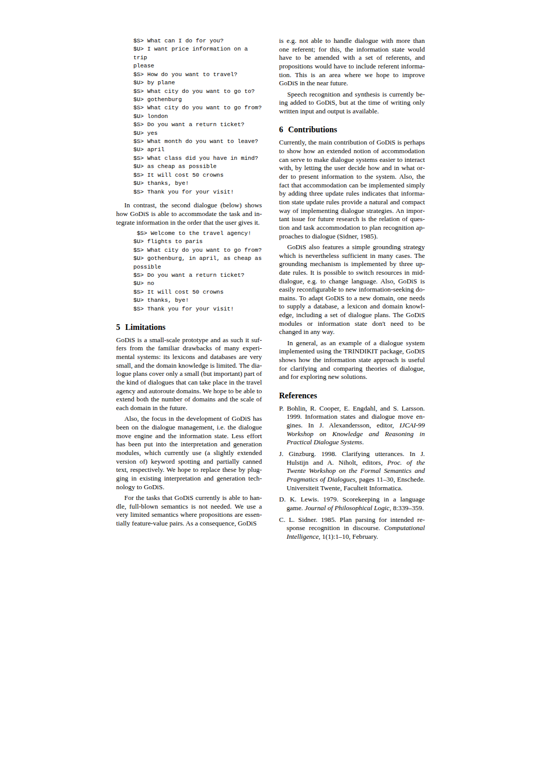$S> What can I do for you?
$U> I want price information on a trip
please
$S> How do you want to travel?
$U> by plane
$S> What city do you want to go to?
$U> gothenburg
$S> What city do you want to go from?
$U> london
$S> Do you want a return ticket?
$U> yes
$S> What month do you want to leave?
$U> april
$S> What class did you have in mind?
$U> as cheap as possible
$S> It will cost 50 crowns
$U> thanks, bye!
$S> Thank you for your visit!
In contrast, the second dialogue (below) shows how GoDiS is able to accommodate the task and integrate information in the order that the user gives it.
 $S> Welcome to the travel agency!
$U> flights to paris
$S> What city do you want to go from?
$U> gothenburg, in april, as cheap as
possible
$S> Do you want a return ticket?
$U> no
$S> It will cost 50 crowns
$U> thanks, bye!
$S> Thank you for your visit!
5 Limitations
GoDiS is a small-scale prototype and as such it suffers from the familiar drawbacks of many experimental systems: its lexicons and databases are very small, and the domain knowledge is limited. The dialogue plans cover only a small (but important) part of the kind of dialogues that can take place in the travel agency and autoroute domains. We hope to be able to extend both the number of domains and the scale of each domain in the future.
Also, the focus in the development of GoDiS has been on the dialogue management, i.e. the dialogue move engine and the information state. Less effort has been put into the interpretation and generation modules, which currently use (a slightly extended version of) keyword spotting and partially canned text, respectively. We hope to replace these by plugging in existing interpretation and generation technology to GoDiS.
For the tasks that GoDiS currently is able to handle, full-blown semantics is not needed. We use a very limited semantics where propositions are essentially feature-value pairs. As a consequence, GoDiS
is e.g. not able to handle dialogue with more than one referent; for this, the information state would have to be amended with a set of referents, and propositions would have to include referent information. This is an area where we hope to improve GoDiS in the near future.
Speech recognition and synthesis is currently being added to GoDiS, but at the time of writing only written input and output is available.
6 Contributions
Currently, the main contribution of GoDiS is perhaps to show how an extended notion of accommodation can serve to make dialogue systems easier to interact with, by letting the user decide how and in what order to present information to the system. Also, the fact that accommodation can be implemented simply by adding three update rules indicates that information state update rules provide a natural and compact way of implementing dialogue strategies. An important issue for future research is the relation of question and task accommodation to plan recognition approaches to dialogue (Sidner, 1985).
GoDiS also features a simple grounding strategy which is nevertheless sufficient in many cases. The grounding mechanism is implemented by three update rules. It is possible to switch resources in mid-dialogue, e.g. to change language. Also, GoDiS is easily reconfigurable to new information-seeking domains. To adapt GoDiS to a new domain, one needs to supply a database, a lexicon and domain knowledge, including a set of dialogue plans. The GoDiS modules or information state don't need to be changed in any way.
In general, as an example of a dialogue system implemented using the TRINDIKIT package, GoDiS shows how the information state approach is useful for clarifying and comparing theories of dialogue, and for exploring new solutions.
References
P. Bohlin, R. Cooper, E. Engdahl, and S. Larsson. 1999. Information states and dialogue move engines. In J. Alexandersson, editor, IJCAI-99 Workshop on Knowledge and Reasoning in Practical Dialogue Systems.
J. Ginzburg. 1998. Clarifying utterances. In J. Hulstijn and A. Niholt, editors, Proc. of the Twente Workshop on the Formal Semantics and Pragmatics of Dialogues, pages 11–30, Enschede. Universiteit Twente, Faculteit Informatica.
D. K. Lewis. 1979. Scorekeeping in a language game. Journal of Philosophical Logic, 8:339–359.
C. L. Sidner. 1985. Plan parsing for intended response recognition in discourse. Computational Intelligence, 1(1):1–10, February.